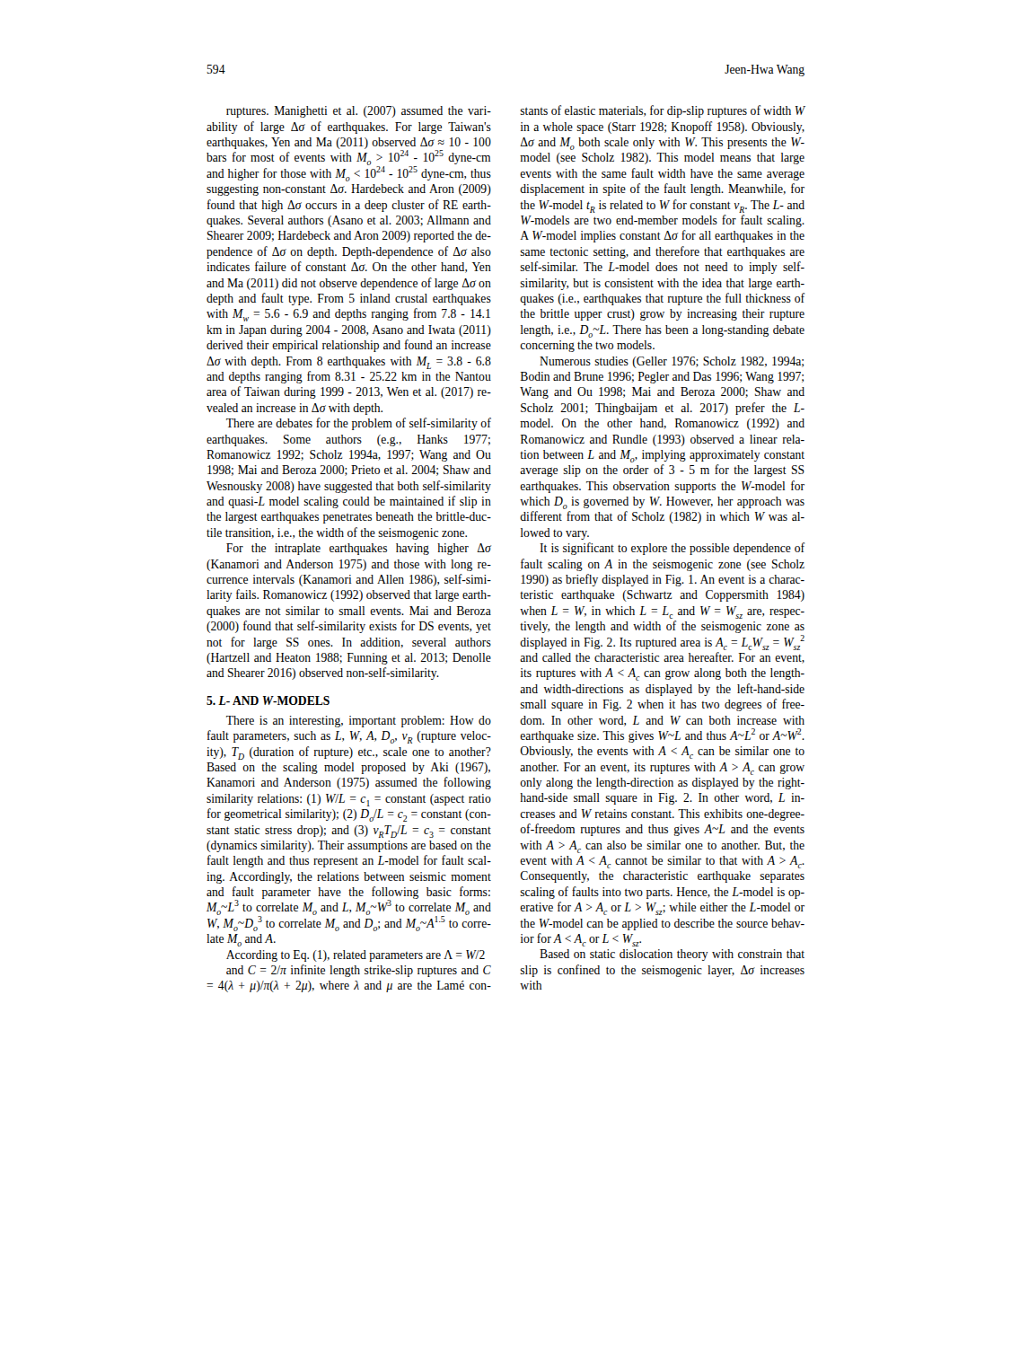594 Jeen-Hwa Wang
ruptures. Manighetti et al. (2007) assumed the variability of large Δσ of earthquakes. For large Taiwan's earthquakes, Yen and Ma (2011) observed Δσ ≈ 10 - 100 bars for most of events with Mo > 1024 - 1025 dyne-cm and higher for those with Mo < 1024 - 1025 dyne-cm, thus suggesting non-constant Δσ. Hardebeck and Aron (2009) found that high Δσ occurs in a deep cluster of RE earthquakes. Several authors (Asano et al. 2003; Allmann and Shearer 2009; Hardebeck and Aron 2009) reported the dependence of Δσ on depth. Depth-dependence of Δσ also indicates failure of constant Δσ. On the other hand, Yen and Ma (2011) did not observe dependence of large Δσ on depth and fault type. From 5 inland crustal earthquakes with Mw = 5.6 - 6.9 and depths ranging from 7.8 - 14.1 km in Japan during 2004 - 2008, Asano and Iwata (2011) derived their empirical relationship and found an increase Δσ with depth. From 8 earthquakes with ML = 3.8 - 6.8 and depths ranging from 8.31 - 25.22 km in the Nantou area of Taiwan during 1999 - 2013, Wen et al. (2017) revealed an increase in Δσ with depth.
There are debates for the problem of self-similarity of earthquakes. Some authors (e.g., Hanks 1977; Romanowicz 1992; Scholz 1994a, 1997; Wang and Ou 1998; Mai and Beroza 2000; Prieto et al. 2004; Shaw and Wesnousky 2008) have suggested that both self-similarity and quasi-L model scaling could be maintained if slip in the largest earthquakes penetrates beneath the brittle-ductile transition, i.e., the width of the seismogenic zone.
For the intraplate earthquakes having higher Δσ (Kanamori and Anderson 1975) and those with long recurrence intervals (Kanamori and Allen 1986), self-similarity fails. Romanowicz (1992) observed that large earthquakes are not similar to small events. Mai and Beroza (2000) found that self-similarity exists for DS events, yet not for large SS ones. In addition, several authors (Hartzell and Heaton 1988; Funning et al. 2013; Denolle and Shearer 2016) observed non-self-similarity.
5. L- AND W-MODELS
There is an interesting, important problem: How do fault parameters, such as L, W, A, Do, vR (rupture velocity), TD (duration of rupture) etc., scale one to another? Based on the scaling model proposed by Aki (1967), Kanamori and Anderson (1975) assumed the following similarity relations: (1) W/L = c 1 = constant (aspect ratio for geometrical similarity); (2) Do/L = c 2 = constant (constant static stress drop); and (3) vR TD/L = c 3 = constant (dynamics similarity). Their assumptions are based on the fault length and thus represent an L-model for fault scaling. Accordingly, the relations between seismic moment and fault parameter have the following basic forms: Mo~L 3 to correlate Mo and L, Mo~W 3 to correlate Mo and W, Mo~Do 3 to correlate Mo and Do; and Mo~A 1.5 to correlate Mo and A.
According to Eq. (1), related parameters are Λ = W/2
and C = 2/π infinite length strike-slip ruptures and C = 4(λ + μ)/π(λ + 2μ), where λ and μ are the Lamé constants of elastic materials, for dip-slip ruptures of width W in a whole space (Starr 1928; Knopoff 1958). Obviously, Δσ and Mo both scale only with W. This presents the W-model (see Scholz 1982). This model means that large events with the same fault width have the same average displacement in spite of the fault length. Meanwhile, for the W-model tR is related to W for constant vR. The L- and W-models are two end-member models for fault scaling. A W-model implies constant Δσ for all earthquakes in the same tectonic setting, and therefore that earthquakes are self-similar. The L-model does not need to imply self-similarity, but is consistent with the idea that large earthquakes (i.e., earthquakes that rupture the full thickness of the brittle upper crust) grow by increasing their rupture length, i.e., Do~L. There has been a long-standing debate concerning the two models.
Numerous studies (Geller 1976; Scholz 1982, 1994a; Bodin and Brune 1996; Pegler and Das 1996; Wang 1997; Wang and Ou 1998; Mai and Beroza 2000; Shaw and Scholz 2001; Thingbaijam et al. 2017) prefer the L-model. On the other hand, Romanowicz (1992) and Romanowicz and Rundle (1993) observed a linear relation between L and Mo, implying approximately constant average slip on the order of 3 - 5 m for the largest SS earthquakes. This observation supports the W-model for which Do is governed by W. However, her approach was different from that of Scholz (1982) in which W was allowed to vary.
It is significant to explore the possible dependence of fault scaling on A in the seismogenic zone (see Scholz 1990) as briefly displayed in Fig. 1. An event is a characteristic earthquake (Schwartz and Coppersmith 1984) when L = W, in which L = Lc and W = Wsz are, respectively, the length and width of the seismogenic zone as displayed in Fig. 2. Its ruptured area is Ac = LcWsz = Wsz 2 and called the characteristic area hereafter. For an event, its ruptures with A < Ac can grow along both the length- and width-directions as displayed by the left-hand-side small square in Fig. 2 when it has two degrees of freedom. In other word, L and W can both increase with earthquake size. This gives W~L and thus A~L 2 or A~W 2. Obviously, the events with A < Ac can be similar one to another. For an event, its ruptures with A > Ac can grow only along the length-direction as displayed by the right-hand-side small square in Fig. 2. In other word, L increases and W retains constant. This exhibits one-degree-of-freedom ruptures and thus gives A~L and the events with A > Ac can also be similar one to another. But, the event with A < Ac cannot be similar to that with A > Ac. Consequently, the characteristic earthquake separates scaling of faults into two parts. Hence, the L-model is operative for A > Ac or L > Wsz; while either the L-model or the W-model can be applied to describe the source behavior for A < Ac or L < Wsz.
Based on static dislocation theory with constrain that slip is confined to the seismogenic layer, Δσ increases with